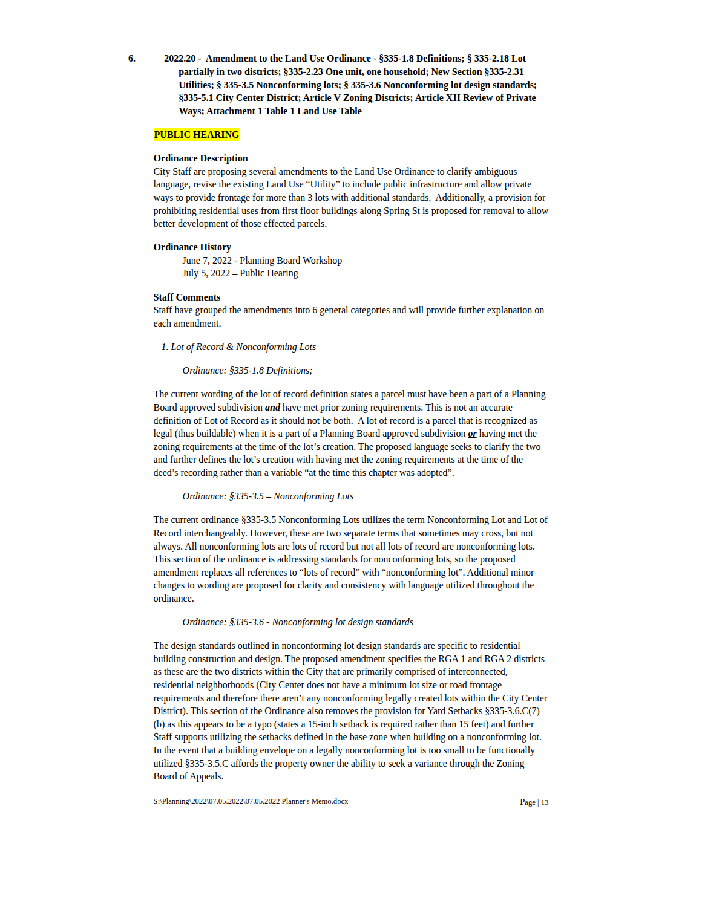6. 2022.20 - Amendment to the Land Use Ordinance - §335-1.8 Definitions; § 335-2.18 Lot partially in two districts; §335-2.23 One unit, one household; New Section §335-2.31 Utilities; § 335-3.5 Nonconforming lots; § 335-3.6 Nonconforming lot design standards; §335-5.1 City Center District; Article V Zoning Districts; Article XII Review of Private Ways; Attachment 1 Table 1 Land Use Table
PUBLIC HEARING
Ordinance Description
City Staff are proposing several amendments to the Land Use Ordinance to clarify ambiguous language, revise the existing Land Use “Utility” to include public infrastructure and allow private ways to provide frontage for more than 3 lots with additional standards. Additionally, a provision for prohibiting residential uses from first floor buildings along Spring St is proposed for removal to allow better development of those effected parcels.
Ordinance History
June 7, 2022 - Planning Board Workshop
July 5, 2022 – Public Hearing
Staff Comments
Staff have grouped the amendments into 6 general categories and will provide further explanation on each amendment.
Lot of Record & Nonconforming Lots
Ordinance: §335-1.8 Definitions;
The current wording of the lot of record definition states a parcel must have been a part of a Planning Board approved subdivision and have met prior zoning requirements. This is not an accurate definition of Lot of Record as it should not be both. A lot of record is a parcel that is recognized as legal (thus buildable) when it is a part of a Planning Board approved subdivision or having met the zoning requirements at the time of the lot’s creation. The proposed language seeks to clarify the two and further defines the lot’s creation with having met the zoning requirements at the time of the deed’s recording rather than a variable “at the time this chapter was adopted”.
Ordinance: §335-3.5 – Nonconforming Lots
The current ordinance §335-3.5 Nonconforming Lots utilizes the term Nonconforming Lot and Lot of Record interchangeably. However, these are two separate terms that sometimes may cross, but not always. All nonconforming lots are lots of record but not all lots of record are nonconforming lots. This section of the ordinance is addressing standards for nonconforming lots, so the proposed amendment replaces all references to “lots of record” with “nonconforming lot”. Additional minor changes to wording are proposed for clarity and consistency with language utilized throughout the ordinance.
Ordinance: §335-3.6 - Nonconforming lot design standards
The design standards outlined in nonconforming lot design standards are specific to residential building construction and design. The proposed amendment specifies the RGA 1 and RGA 2 districts as these are the two districts within the City that are primarily comprised of interconnected, residential neighborhoods (City Center does not have a minimum lot size or road frontage requirements and therefore there aren’t any nonconforming legally created lots within the City Center District). This section of the Ordinance also removes the provision for Yard Setbacks §335-3.6.C(7)(b) as this appears to be a typo (states a 15-inch setback is required rather than 15 feet) and further Staff supports utilizing the setbacks defined in the base zone when building on a nonconforming lot. In the event that a building envelope on a legally nonconforming lot is too small to be functionally utilized §335-3.5.C affords the property owner the ability to seek a variance through the Zoning Board of Appeals.
S:\Planning\2022\07.05.2022\07.05.2022 Planner's Memo.docx Page | 13